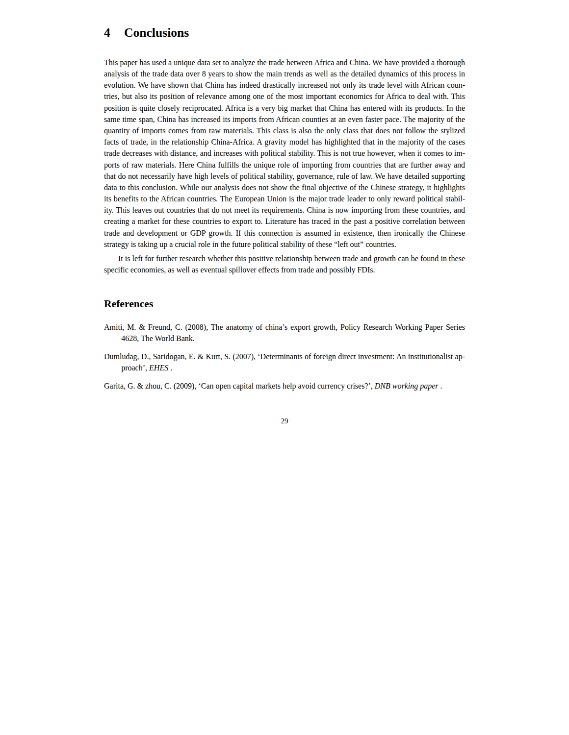4 Conclusions
This paper has used a unique data set to analyze the trade between Africa and China. We have provided a thorough analysis of the trade data over 8 years to show the main trends as well as the detailed dynamics of this process in evolution. We have shown that China has indeed drastically increased not only its trade level with African countries, but also its position of relevance among one of the most important economics for Africa to deal with. This position is quite closely reciprocated. Africa is a very big market that China has entered with its products. In the same time span, China has increased its imports from African counties at an even faster pace. The majority of the quantity of imports comes from raw materials. This class is also the only class that does not follow the stylized facts of trade, in the relationship China-Africa. A gravity model has highlighted that in the majority of the cases trade decreases with distance, and increases with political stability. This is not true however, when it comes to imports of raw materials. Here China fulfills the unique role of importing from countries that are further away and that do not necessarily have high levels of political stability, governance, rule of law. We have detailed supporting data to this conclusion. While our analysis does not show the final objective of the Chinese strategy, it highlights its benefits to the African countries. The European Union is the major trade leader to only reward political stability. This leaves out countries that do not meet its requirements. China is now importing from these countries, and creating a market for these countries to export to. Literature has traced in the past a positive correlation between trade and development or GDP growth. If this connection is assumed in existence, then ironically the Chinese strategy is taking up a crucial role in the future political stability of these “left out” countries.
It is left for further research whether this positive relationship between trade and growth can be found in these specific economies, as well as eventual spillover effects from trade and possibly FDIs.
References
Amiti, M. & Freund, C. (2008), The anatomy of china’s export growth, Policy Research Working Paper Series 4628, The World Bank.
Dumludag, D., Saridogan, E. & Kurt, S. (2007), ‘Determinants of foreign direct investment: An institutionalist approach’, EHES .
Garita, G. & zhou, C. (2009), ‘Can open capital markets help avoid currency crises?’, DNB working paper .
29